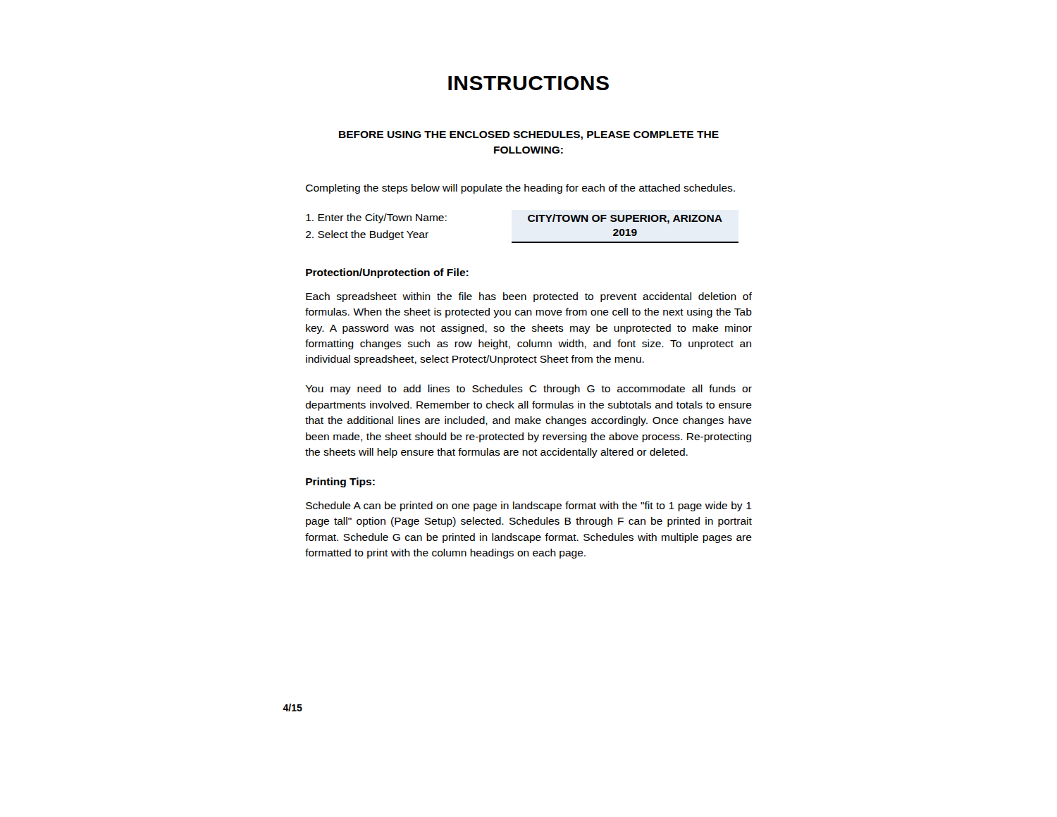INSTRUCTIONS
BEFORE USING THE ENCLOSED SCHEDULES, PLEASE COMPLETE THE FOLLOWING:
Completing the steps below will populate the heading for each of the attached schedules.
1. Enter the City/Town Name:
2. Select the Budget Year
CITY/TOWN OF SUPERIOR, ARIZONA
2019
Protection/Unprotection of File:
Each spreadsheet within the file has been protected to prevent accidental deletion of formulas. When the sheet is protected you can move from one cell to the next using the Tab key. A password was not assigned, so the sheets may be unprotected to make minor formatting changes such as row height, column width, and font size. To unprotect an individual spreadsheet, select Protect/Unprotect Sheet from the menu.
You may need to add lines to Schedules C through G to accommodate all funds or departments involved. Remember to check all formulas in the subtotals and totals to ensure that the additional lines are included, and make changes accordingly. Once changes have been made, the sheet should be re-protected by reversing the above process. Re-protecting the sheets will help ensure that formulas are not accidentally altered or deleted.
Printing Tips:
Schedule A can be printed on one page in landscape format with the "fit to 1 page wide by 1 page tall" option (Page Setup) selected. Schedules B through F can be printed in portrait format. Schedule G can be printed in landscape format. Schedules with multiple pages are formatted to print with the column headings on each page.
4/15